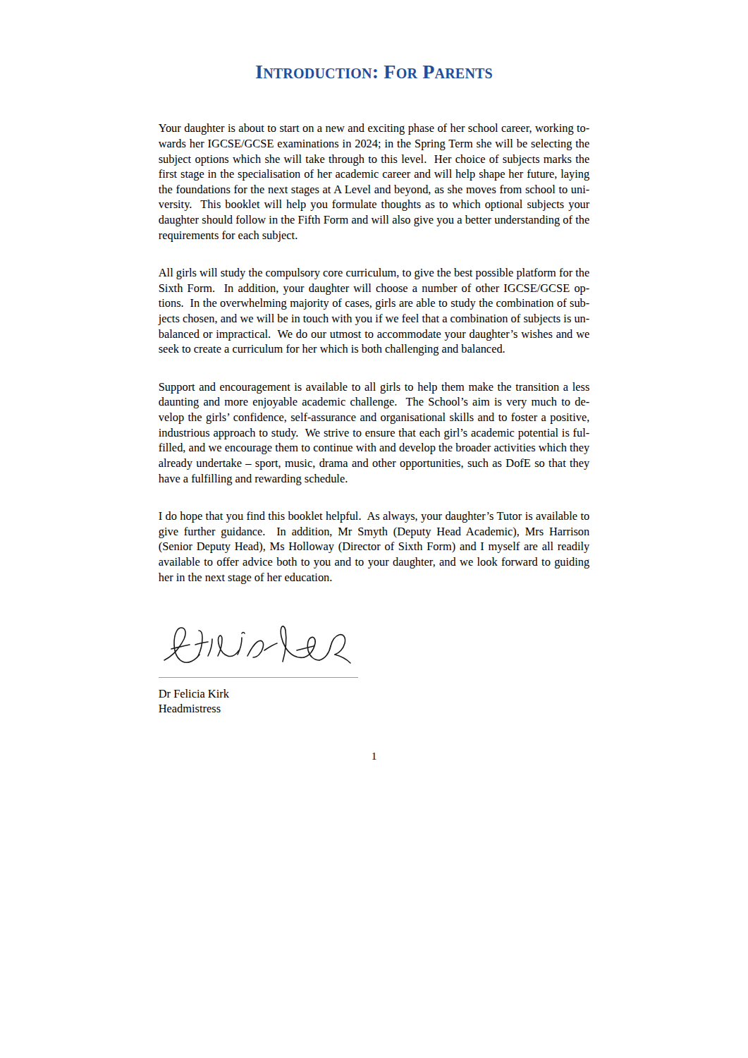Introduction: For Parents
Your daughter is about to start on a new and exciting phase of her school career, working towards her IGCSE/GCSE examinations in 2024; in the Spring Term she will be selecting the subject options which she will take through to this level. Her choice of subjects marks the first stage in the specialisation of her academic career and will help shape her future, laying the foundations for the next stages at A Level and beyond, as she moves from school to university. This booklet will help you formulate thoughts as to which optional subjects your daughter should follow in the Fifth Form and will also give you a better understanding of the requirements for each subject.
All girls will study the compulsory core curriculum, to give the best possible platform for the Sixth Form. In addition, your daughter will choose a number of other IGCSE/GCSE options. In the overwhelming majority of cases, girls are able to study the combination of subjects chosen, and we will be in touch with you if we feel that a combination of subjects is unbalanced or impractical. We do our utmost to accommodate your daughter’s wishes and we seek to create a curriculum for her which is both challenging and balanced.
Support and encouragement is available to all girls to help them make the transition a less daunting and more enjoyable academic challenge. The School’s aim is very much to develop the girls’ confidence, self-assurance and organisational skills and to foster a positive, industrious approach to study. We strive to ensure that each girl’s academic potential is fulfilled, and we encourage them to continue with and develop the broader activities which they already undertake – sport, music, drama and other opportunities, such as DofE so that they have a fulfilling and rewarding schedule.
I do hope that you find this booklet helpful. As always, your daughter’s Tutor is available to give further guidance. In addition, Mr Smyth (Deputy Head Academic), Mrs Harrison (Senior Deputy Head), Ms Holloway (Director of Sixth Form) and I myself are all readily available to offer advice both to you and to your daughter, and we look forward to guiding her in the next stage of her education.
Dr Felicia Kirk
Headmistress
1